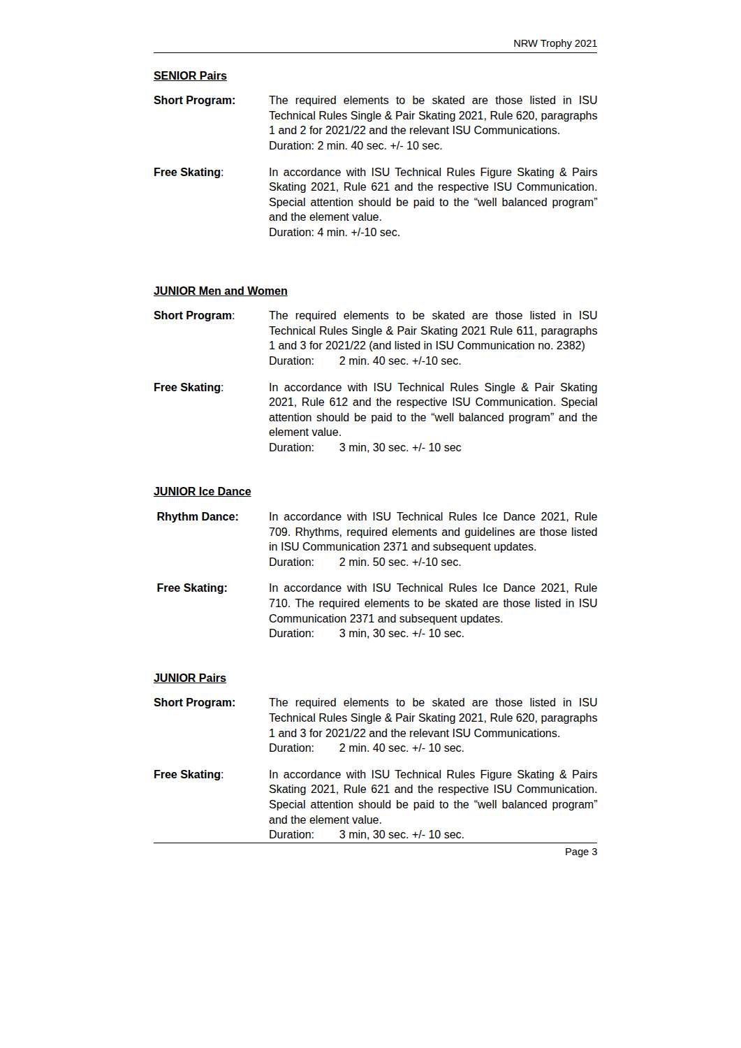NRW Trophy 2021
SENIOR Pairs
| Short Program: | The required elements to be skated are those listed in ISU Technical Rules Single & Pair Skating 2021, Rule 620, paragraphs 1 and 2 for 2021/22 and the relevant ISU Communications. |
| | Duration: 2 min. 40 sec. +/- 10 sec. |
| Free Skating : | In accordance with ISU Technical Rules Figure Skating & Pairs Skating 2021, Rule 621 and the respective ISU Communication. Special attention should be paid to the “well balanced program” and the element value. |
| | Duration: 4 min. +/-10 sec. |
JUNIOR Men and Women
| Short Program : | The required elements to be skated are those listed in ISU Technical Rules Single & Pair Skating 2021 Rule 611, paragraphs 1 and 3 for 2021/22 (and listed in ISU Communication no. 2382) |
| | / Duration: / 2 min. 40 sec. +/-10 sec. / |
| Free Skating : | In accordance with ISU Technical Rules Single & Pair Skating 2021, Rule 612 and the respective ISU Communication. Special attention should be paid to the “well balanced program” and the element value. |
| | / Duration: / 3 min, 30 sec. +/- 10 sec / |
JUNIOR Ice Dance
| Rhythm Dance: | In accordance with ISU Technical Rules Ice Dance 2021, Rule 709. Rhythms, required elements and guidelines are those listed in ISU Communication 2371 and subsequent updates. |
| | / Duration: / 2 min. 50 sec. +/-10 sec. / |
| Free Skating: | In accordance with ISU Technical Rules Ice Dance 2021, Rule 710. The required elements to be skated are those listed in ISU Communication 2371 and subsequent updates. |
| | / Duration: / 3 min, 30 sec. +/- 10 sec. / |
JUNIOR Pairs
| Short Program: | The required elements to be skated are those listed in ISU Technical Rules Single & Pair Skating 2021, Rule 620, paragraphs 1 and 3 for 2021/22 and the relevant ISU Communications. |
| | / Duration: / 2 min. 40 sec. +/- 10 sec. / |
| Free Skating : | In accordance with ISU Technical Rules Figure Skating & Pairs Skating 2021, Rule 621 and the respective ISU Communication. Special attention should be paid to the “well balanced program” and the element value. |
| | / Duration: / 3 min, 30 sec. +/- 10 sec. / |
Page 3